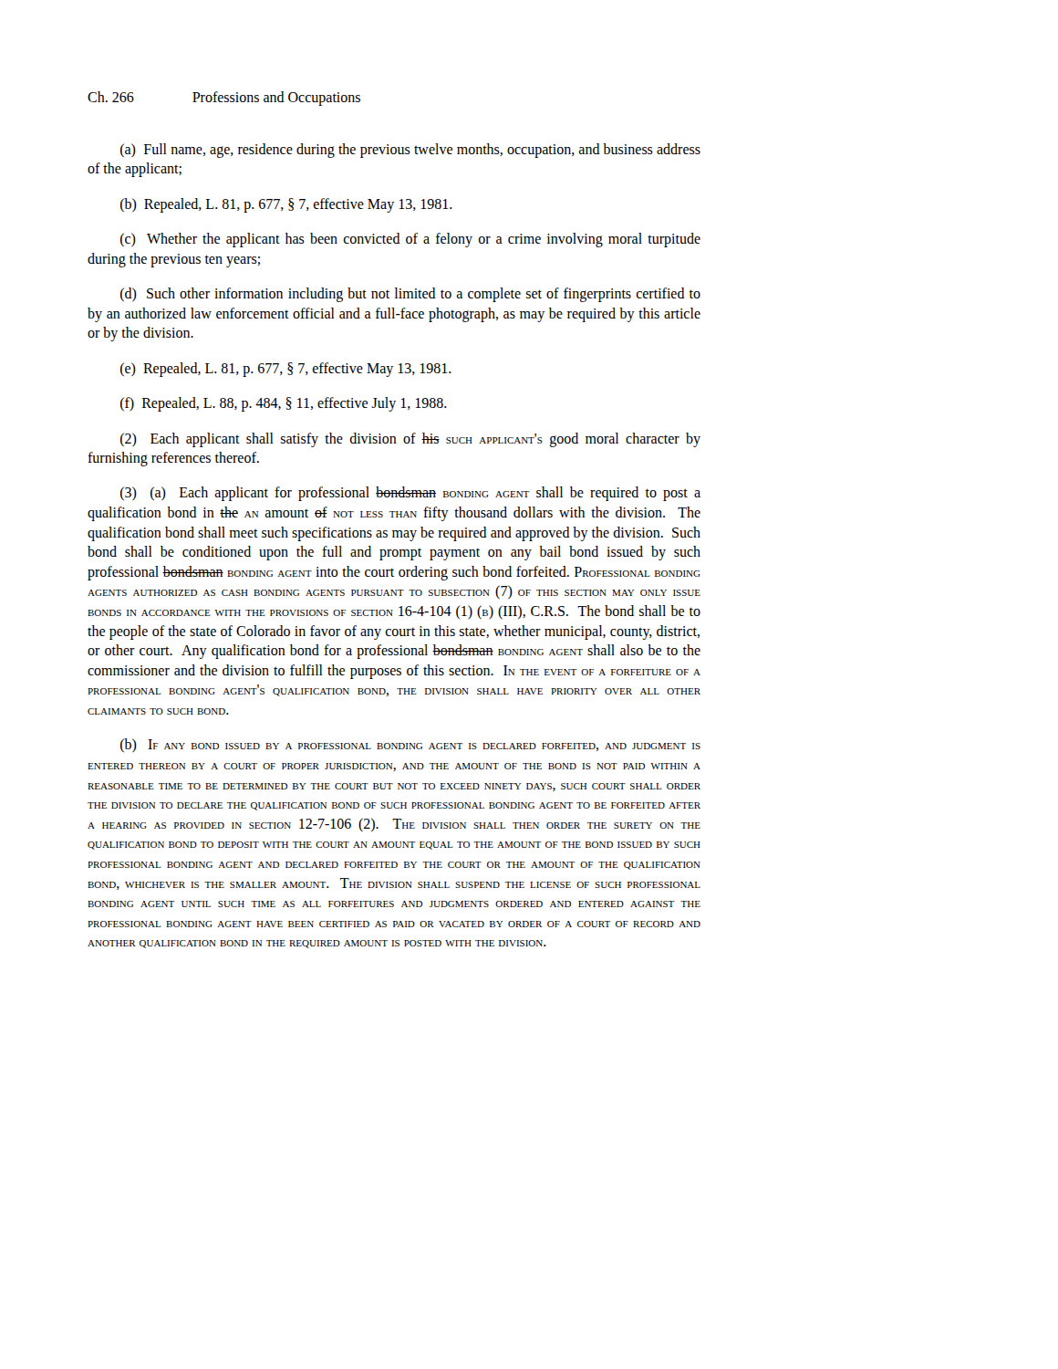Ch. 266 Professions and Occupations
(a) Full name, age, residence during the previous twelve months, occupation, and business address of the applicant;
(b) Repealed, L. 81, p. 677, § 7, effective May 13, 1981.
(c) Whether the applicant has been convicted of a felony or a crime involving moral turpitude during the previous ten years;
(d) Such other information including but not limited to a complete set of fingerprints certified to by an authorized law enforcement official and a full-face photograph, as may be required by this article or by the division.
(e) Repealed, L. 81, p. 677, § 7, effective May 13, 1981.
(f) Repealed, L. 88, p. 484, § 11, effective July 1, 1988.
(2) Each applicant shall satisfy the division of his such applicant's good moral character by furnishing references thereof.
(3) (a) Each applicant for professional bondsman bonding agent shall be required to post a qualification bond in the an amount of not less than fifty thousand dollars with the division. The qualification bond shall meet such specifications as may be required and approved by the division. Such bond shall be conditioned upon the full and prompt payment on any bail bond issued by such professional bondsman bonding agent into the court ordering such bond forfeited. Professional bonding agents authorized as cash bonding agents pursuant to subsection (7) of this section may only issue bonds in accordance with the provisions of section 16-4-104 (1) (b) (III), C.R.S. The bond shall be to the people of the state of Colorado in favor of any court in this state, whether municipal, county, district, or other court. Any qualification bond for a professional bondsman bonding agent shall also be to the commissioner and the division to fulfill the purposes of this section. In the event of a forfeiture of a professional bonding agent's qualification bond, the division shall have priority over all other claimants to such bond.
(b) If any bond issued by a professional bonding agent is declared forfeited, and judgment is entered thereon by a court of proper jurisdiction, and the amount of the bond is not paid within a reasonable time to be determined by the court but not to exceed ninety days, such court shall order the division to declare the qualification bond of such professional bonding agent to be forfeited after a hearing as provided in section 12-7-106 (2). The division shall then order the surety on the qualification bond to deposit with the court an amount equal to the amount of the bond issued by such professional bonding agent and declared forfeited by the court or the amount of the qualification bond, whichever is the smaller amount. The division shall suspend the license of such professional bonding agent until such time as all forfeitures and judgments ordered and entered against the professional bonding agent have been certified as paid or vacated by order of a court of record and another qualification bond in the required amount is posted with the division.